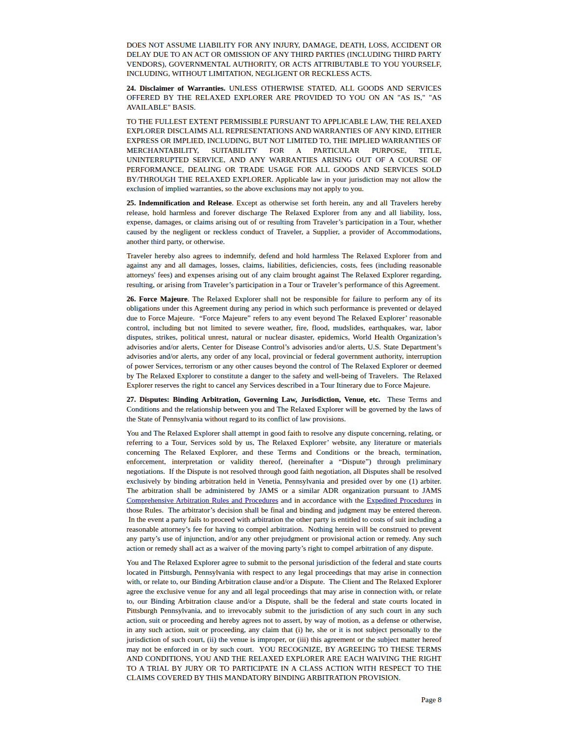DOES NOT ASSUME LIABILITY FOR ANY INJURY, DAMAGE, DEATH, LOSS, ACCIDENT OR DELAY DUE TO AN ACT OR OMISSION OF ANY THIRD PARTIES (INCLUDING THIRD PARTY VENDORS), GOVERNMENTAL AUTHORITY, OR ACTS ATTRIBUTABLE TO YOU YOURSELF, INCLUDING, WITHOUT LIMITATION, NEGLIGENT OR RECKLESS ACTS.
24. Disclaimer of Warranties. UNLESS OTHERWISE STATED, ALL GOODS AND SERVICES OFFERED BY THE RELAXED EXPLORER ARE PROVIDED TO YOU ON AN "AS IS," "AS AVAILABLE" BASIS.
TO THE FULLEST EXTENT PERMISSIBLE PURSUANT TO APPLICABLE LAW, THE RELAXED EXPLORER DISCLAIMS ALL REPRESENTATIONS AND WARRANTIES OF ANY KIND, EITHER EXPRESS OR IMPLIED, INCLUDING, BUT NOT LIMITED TO, THE IMPLIED WARRANTIES OF MERCHANTABILITY, SUITABILITY FOR A PARTICULAR PURPOSE, TITLE, UNINTERRUPTED SERVICE, AND ANY WARRANTIES ARISING OUT OF A COURSE OF PERFORMANCE, DEALING OR TRADE USAGE FOR ALL GOODS AND SERVICES SOLD BY/THROUGH THE RELAXED EXPLORER. Applicable law in your jurisdiction may not allow the exclusion of implied warranties, so the above exclusions may not apply to you.
25. Indemnification and Release. Except as otherwise set forth herein, any and all Travelers hereby release, hold harmless and forever discharge The Relaxed Explorer from any and all liability, loss, expense, damages, or claims arising out of or resulting from Traveler’s participation in a Tour, whether caused by the negligent or reckless conduct of Traveler, a Supplier, a provider of Accommodations, another third party, or otherwise.
Traveler hereby also agrees to indemnify, defend and hold harmless The Relaxed Explorer from and against any and all damages, losses, claims, liabilities, deficiencies, costs, fees (including reasonable attorneys' fees) and expenses arising out of any claim brought against The Relaxed Explorer regarding, resulting, or arising from Traveler’s participation in a Tour or Traveler’s performance of this Agreement.
26. Force Majeure. The Relaxed Explorer shall not be responsible for failure to perform any of its obligations under this Agreement during any period in which such performance is prevented or delayed due to Force Majeure. “Force Majeure” refers to any event beyond The Relaxed Explorer’ reasonable control, including but not limited to severe weather, fire, flood, mudslides, earthquakes, war, labor disputes, strikes, political unrest, natural or nuclear disaster, epidemics, World Health Organization’s advisories and/or alerts, Center for Disease Control’s advisories and/or alerts, U.S. State Department’s advisories and/or alerts, any order of any local, provincial or federal government authority, interruption of power Services, terrorism or any other causes beyond the control of The Relaxed Explorer or deemed by The Relaxed Explorer to constitute a danger to the safety and well-being of Travelers. The Relaxed Explorer reserves the right to cancel any Services described in a Tour Itinerary due to Force Majeure.
27. Disputes: Binding Arbitration, Governing Law, Jurisdiction, Venue, etc. These Terms and Conditions and the relationship between you and The Relaxed Explorer will be governed by the laws of the State of Pennsylvania without regard to its conflict of law provisions.
You and The Relaxed Explorer shall attempt in good faith to resolve any dispute concerning, relating, or referring to a Tour, Services sold by us, The Relaxed Explorer’ website, any literature or materials concerning The Relaxed Explorer, and these Terms and Conditions or the breach, termination, enforcement, interpretation or validity thereof, (hereinafter a “Dispute”) through preliminary negotiations. If the Dispute is not resolved through good faith negotiation, all Disputes shall be resolved exclusively by binding arbitration held in Venetia, Pennsylvania and presided over by one (1) arbiter. The arbitration shall be administered by JAMS or a similar ADR organization pursuant to JAMS Comprehensive Arbitration Rules and Procedures and in accordance with the Expedited Procedures in those Rules. The arbitrator’s decision shall be final and binding and judgment may be entered thereon. In the event a party fails to proceed with arbitration the other party is entitled to costs of suit including a reasonable attorney’s fee for having to compel arbitration. Nothing herein will be construed to prevent any party’s use of injunction, and/or any other prejudgment or provisional action or remedy. Any such action or remedy shall act as a waiver of the moving party’s right to compel arbitration of any dispute.
You and The Relaxed Explorer agree to submit to the personal jurisdiction of the federal and state courts located in Pittsburgh, Pennsylvania with respect to any legal proceedings that may arise in connection with, or relate to, our Binding Arbitration clause and/or a Dispute. The Client and The Relaxed Explorer agree the exclusive venue for any and all legal proceedings that may arise in connection with, or relate to, our Binding Arbitration clause and/or a Dispute, shall be the federal and state courts located in Pittsburgh Pennsylvania, and to irrevocably submit to the jurisdiction of any such court in any such action, suit or proceeding and hereby agrees not to assert, by way of motion, as a defense or otherwise, in any such action, suit or proceeding, any claim that (i) he, she or it is not subject personally to the jurisdiction of such court, (ii) the venue is improper, or (iii) this agreement or the subject matter hereof may not be enforced in or by such court. YOU RECOGNIZE, BY AGREEING TO THESE TERMS AND CONDITIONS, YOU AND THE RELAXED EXPLORER ARE EACH WAIVING THE RIGHT TO A TRIAL BY JURY OR TO PARTICIPATE IN A CLASS ACTION WITH RESPECT TO THE CLAIMS COVERED BY THIS MANDATORY BINDING ARBITRATION PROVISION.
Page 8